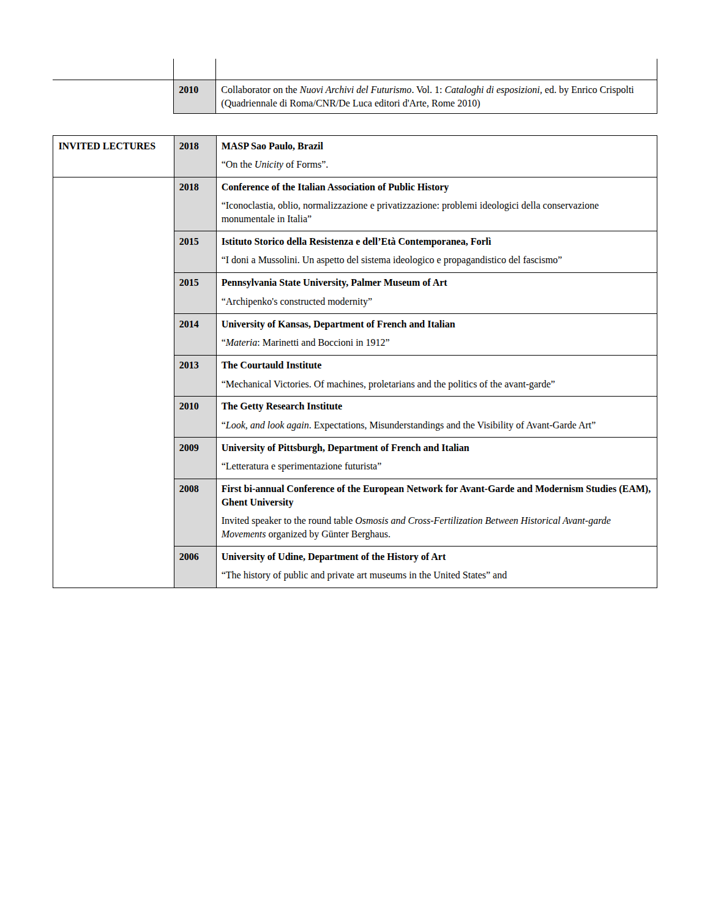| | 2010 | Collaborator on the Nuovi Archivi del Futurismo . Vol. 1: Cataloghi di esposizioni, ed. by Enrico Crispolti (Quadriennale di Roma/CNR/De Luca editori d'Arte, Rome 2010) |
| INVITED LECTURES | 2018 | MASP Sao Paulo, Brazil “On the Unicity of Forms”. |
| | 2018 | Conference of the Italian Association of Public History “Iconoclastia, oblio, normalizzazione e privatizzazione: problemi ideologici della conservazione monumentale in Italia” |
| | 2015 | Istituto Storico della Resistenza e dell’Età Contemporanea, Forlì “I doni a Mussolini. Un aspetto del sistema ideologico e propagandistico del fascismo” |
| | 2015 | Pennsylvania State University, Palmer Museum of Art “Archipenko's constructed modernity” |
| | 2014 | University of Kansas, Department of French and Italian “ Materia : Marinetti and Boccioni in 1912” |
| | 2013 | The Courtauld Institute “Mechanical Victories. Of machines, proletarians and the politics of the avant-garde” |
| | 2010 | The Getty Research Institute “ Look, and look again . Expectations, Misunderstandings and the Visibility of Avant-Garde Art” |
| | 2009 | University of Pittsburgh, Department of French and Italian “Letteratura e sperimentazione futurista” |
| | 2008 | First bi-annual Conference of the European Network for Avant-Garde and Modernism Studies (EAM), Ghent University Invited speaker to the round table Osmosis and Cross-Fertilization Between Historical Avant-garde Movements organized by Günter Berghaus. |
| | 2006 | University of Udine, Department of the History of Art “The history of public and private art museums in the United States” and |